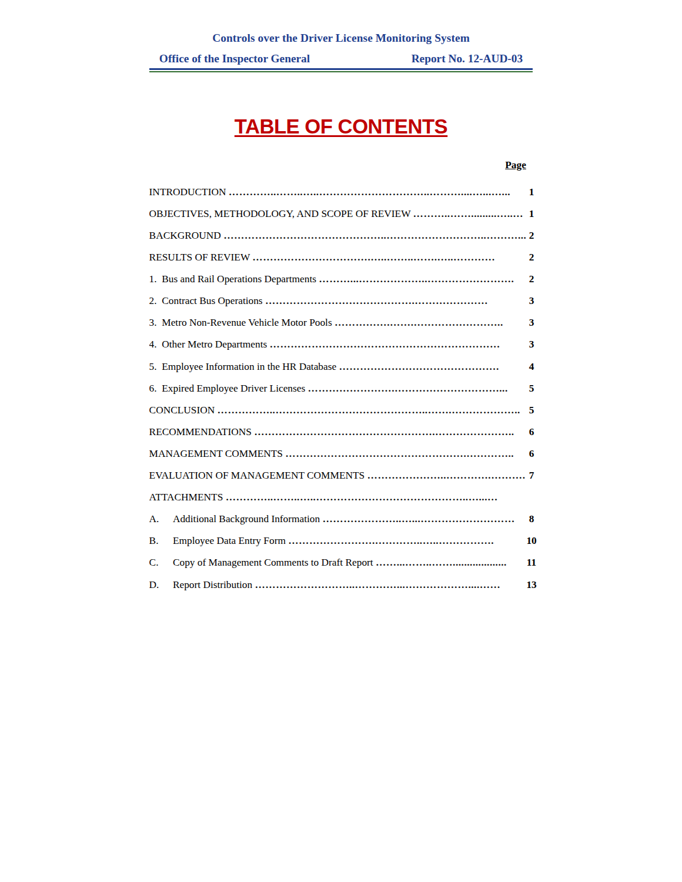Controls over the Driver License Monitoring System
Office of the Inspector General Report No. 12-AUD-03
TABLE OF CONTENTS
Page
| INTRODUCTION …………..……..…..…………………………..………....…...…... | 1 |
| OBJECTIVES, METHODOLOGY, AND SCOPE OF REVIEW ………..…….........…..… | 1 |
| BACKGROUND ………………………………………..………………………..………... | 2 |
| RESULTS OF REVIEW …………………………….…..……..…….…..………… | 2 |
| 1. Bus and Rail Operations Departments ………...………………..……………………. | 2 |
| 2. Contract Bus Operations …………………………………….………………… | 3 |
| 3. Metro Non-Revenue Vehicle Motor Pools …………….…….…………………….. | 3 |
| 4. Other Metro Departments ………………………………………………………… | 3 |
| 5. Employee Information in the HR Database ………………………………………. | 4 |
| 6. Expired Employee Driver Licenses …………………….…………………………... | 5 |
| CONCLUSION ……………..……………………………………..…….……………….. | 5 |
| RECOMMENDATIONS …………………………………………….………………….. | 6 |
| MANAGEMENT COMMENTS …………………………………………….………….. | 6 |
| EVALUATION OF MANAGEMENT COMMENTS …………………..………….………. | 7 |
| ATTACHMENTS …………..……..…..……………………………………..…...… | |
| A. Additional Background Information …………………..…...……………………… | 8 |
| B. Employee Data Entry Form …………………….…………..…..……………. | 10 |
| C. Copy of Management Comments to Draft Report ……...……..……................... | 11 |
| D. Report Distribution ………………………..…………...………………....…… | 13 |